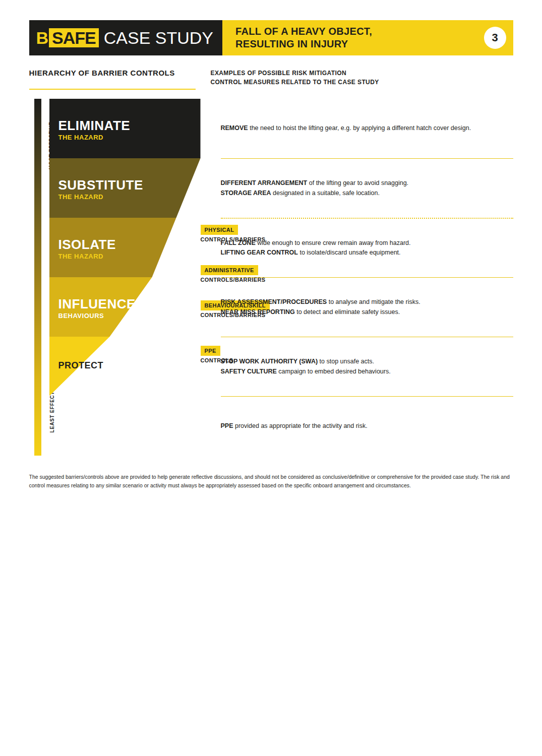BSAFE CASE STUDY
Fall of a heavy object,
resulting in injury
3
Hierarchy of barrier controls
Examples of possible risk mitigation
control measures related to the case study
Most effective
Least effective
Eliminate the hazard
Substitute the hazard
Isolate the hazard
Influence behaviours
Protect
Physical controls/barriers
Administrative controls/barriers
Behavioural/Skill controls/barriers
PPE controls
REMOVE the need to hoist the lifting gear, e.g. by applying a different hatch cover design.
DIFFERENT ARRANGEMENT of the lifting gear to avoid snagging.
STORAGE AREA designated in a suitable, safe location.
FALL ZONE wide enough to ensure crew remain away from hazard.
LIFTING GEAR CONTROL to isolate/discard unsafe equipment.
RISK ASSESSMENT/PROCEDURES to analyse and mitigate the risks.
NEAR MISS REPORTING to detect and eliminate safety issues.
STOP WORK AUTHORITY (SWA) to stop unsafe acts.
SAFETY CULTURE campaign to embed desired behaviours.
PPE provided as appropriate for the activity and risk.
The suggested barriers/controls above are provided to help generate reflective discussions, and should not be considered as conclusive/definitive or comprehensive for the provided case study. The risk and control measures relating to any similar scenario or activity must always be appropriately assessed based on the specific onboard arrangement and circumstances.